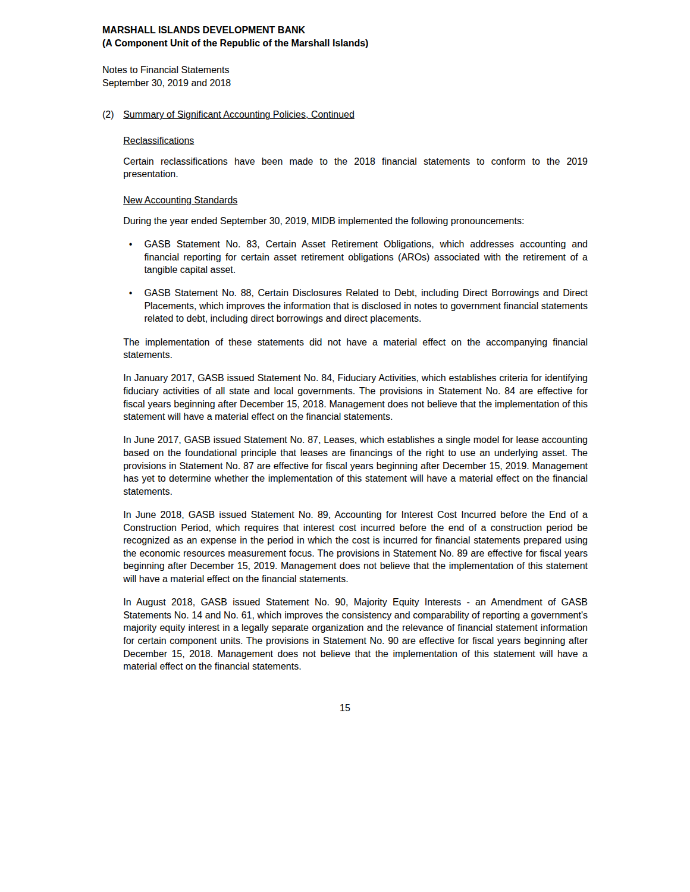MARSHALL ISLANDS DEVELOPMENT BANK
(A Component Unit of the Republic of the Marshall Islands)
Notes to Financial Statements
September 30, 2019 and 2018
(2) Summary of Significant Accounting Policies, Continued
Reclassifications
Certain reclassifications have been made to the 2018 financial statements to conform to the 2019 presentation.
New Accounting Standards
During the year ended September 30, 2019, MIDB implemented the following pronouncements:
GASB Statement No. 83, Certain Asset Retirement Obligations, which addresses accounting and financial reporting for certain asset retirement obligations (AROs) associated with the retirement of a tangible capital asset.
GASB Statement No. 88, Certain Disclosures Related to Debt, including Direct Borrowings and Direct Placements, which improves the information that is disclosed in notes to government financial statements related to debt, including direct borrowings and direct placements.
The implementation of these statements did not have a material effect on the accompanying financial statements.
In January 2017, GASB issued Statement No. 84, Fiduciary Activities, which establishes criteria for identifying fiduciary activities of all state and local governments. The provisions in Statement No. 84 are effective for fiscal years beginning after December 15, 2018. Management does not believe that the implementation of this statement will have a material effect on the financial statements.
In June 2017, GASB issued Statement No. 87, Leases, which establishes a single model for lease accounting based on the foundational principle that leases are financings of the right to use an underlying asset. The provisions in Statement No. 87 are effective for fiscal years beginning after December 15, 2019. Management has yet to determine whether the implementation of this statement will have a material effect on the financial statements.
In June 2018, GASB issued Statement No. 89, Accounting for Interest Cost Incurred before the End of a Construction Period, which requires that interest cost incurred before the end of a construction period be recognized as an expense in the period in which the cost is incurred for financial statements prepared using the economic resources measurement focus. The provisions in Statement No. 89 are effective for fiscal years beginning after December 15, 2019. Management does not believe that the implementation of this statement will have a material effect on the financial statements.
In August 2018, GASB issued Statement No. 90, Majority Equity Interests - an Amendment of GASB Statements No. 14 and No. 61, which improves the consistency and comparability of reporting a government's majority equity interest in a legally separate organization and the relevance of financial statement information for certain component units. The provisions in Statement No. 90 are effective for fiscal years beginning after December 15, 2018. Management does not believe that the implementation of this statement will have a material effect on the financial statements.
15